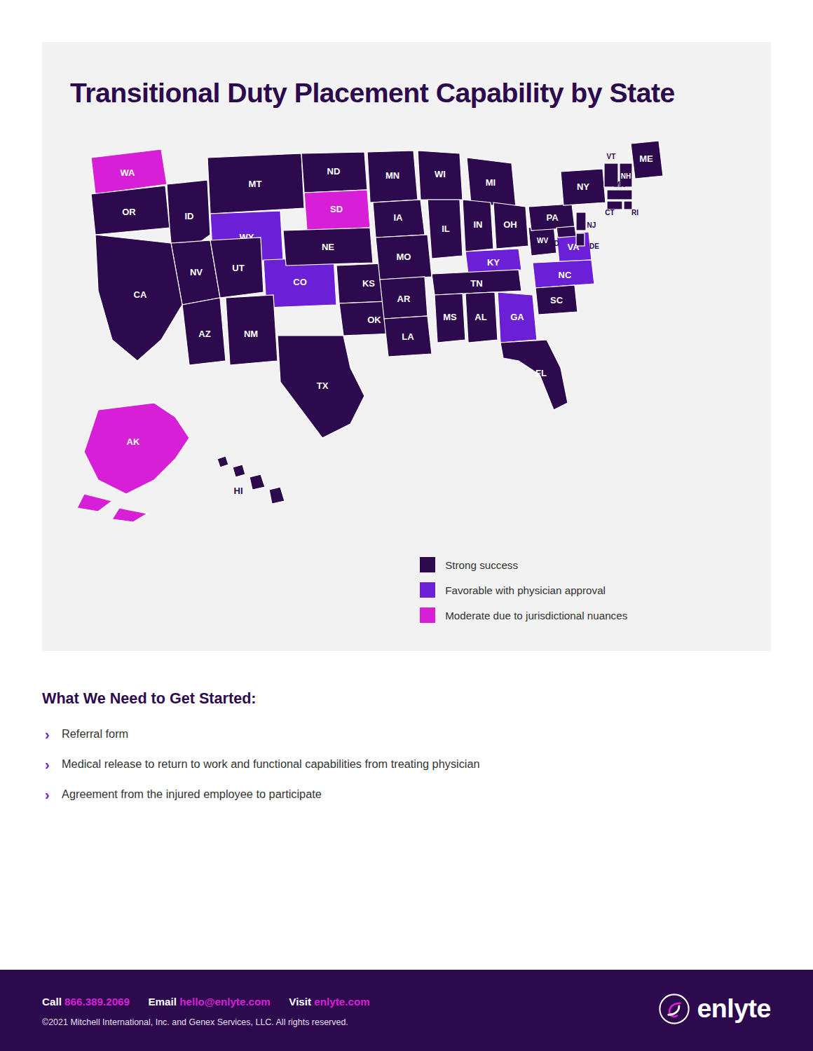Transitional Duty Placement Capability by State
Transitional Duty Placement Capability by State WA OR ID MT WY NV UT CO CA AZ NM ND SD NE KS OK TX MN IA MO AR LA WI MI IL IN OH KY TN MS AL GA FL WV VA NC SC PA NY ME VT NH MA CT RI NJ DE MD AK HI
Strong success
Favorable with physician approval
Moderate due to jurisdictional nuances
What We Need to Get Started:
Referral form
Medical release to return to work and functional capabilities from treating physician
Agreement from the injured employee to participate
Call 866.389.2069 Email hello@enlyte.com Visit enlyte.com
©2021 Mitchell International, Inc. and Genex Services, LLC. All rights reserved.
enlyte